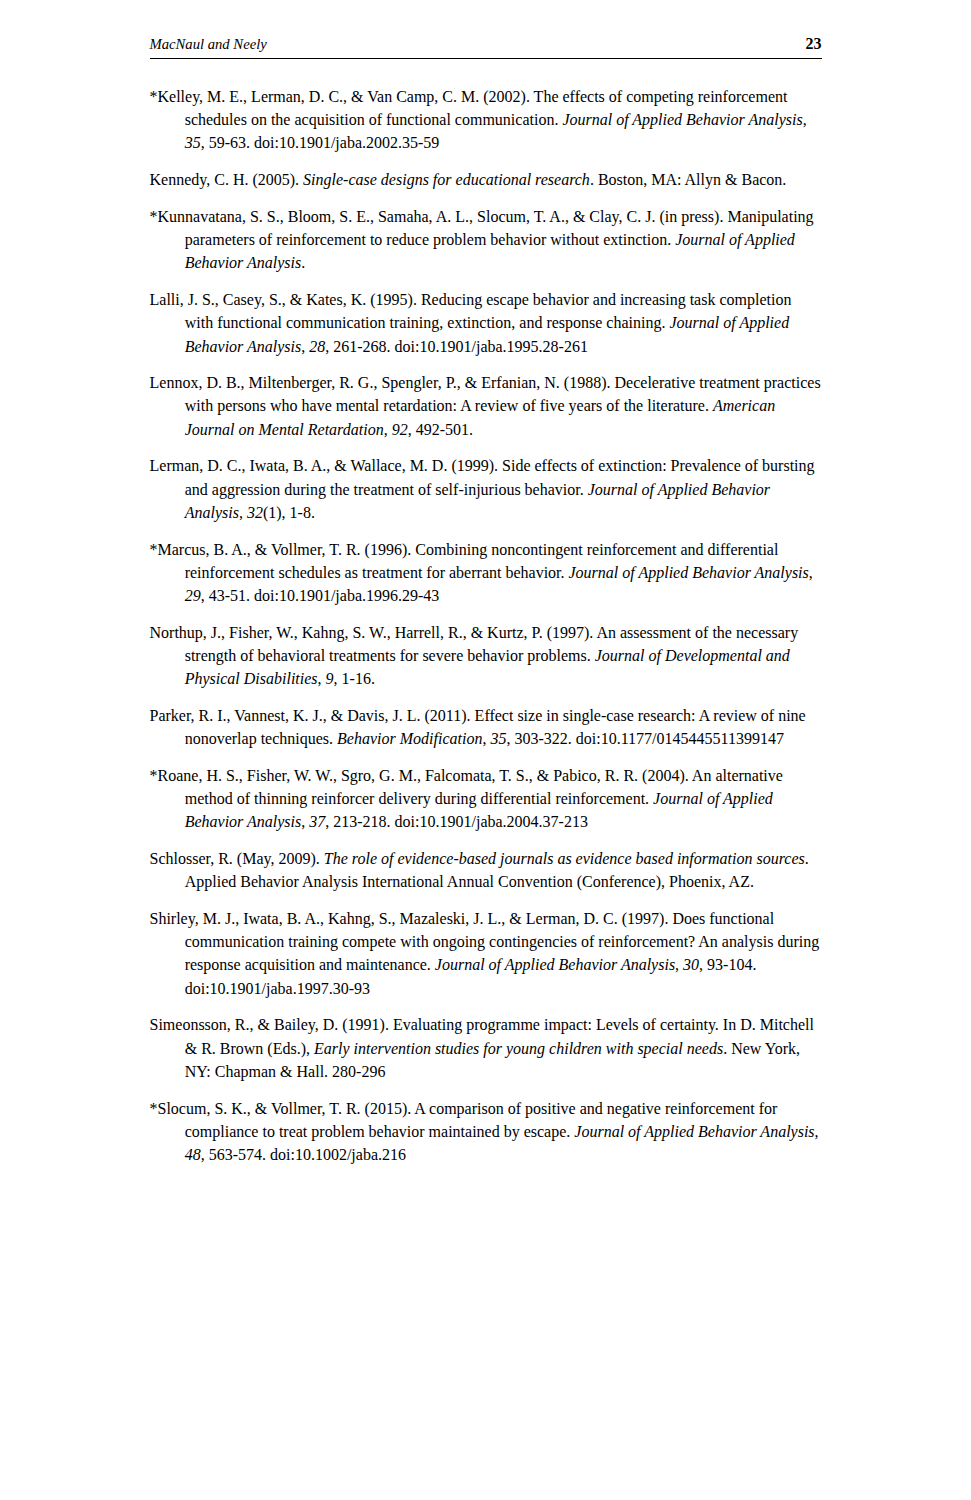MacNaul and Neely 23
*Kelley, M. E., Lerman, D. C., & Van Camp, C. M. (2002). The effects of competing reinforcement schedules on the acquisition of functional communication. Journal of Applied Behavior Analysis, 35, 59-63. doi:10.1901/jaba.2002.35-59
Kennedy, C. H. (2005). Single-case designs for educational research. Boston, MA: Allyn & Bacon.
*Kunnavatana, S. S., Bloom, S. E., Samaha, A. L., Slocum, T. A., & Clay, C. J. (in press). Manipulating parameters of reinforcement to reduce problem behavior without extinction. Journal of Applied Behavior Analysis.
Lalli, J. S., Casey, S., & Kates, K. (1995). Reducing escape behavior and increasing task completion with functional communication training, extinction, and response chaining. Journal of Applied Behavior Analysis, 28, 261-268. doi:10.1901/jaba.1995.28-261
Lennox, D. B., Miltenberger, R. G., Spengler, P., & Erfanian, N. (1988). Decelerative treatment practices with persons who have mental retardation: A review of five years of the literature. American Journal on Mental Retardation, 92, 492-501.
Lerman, D. C., Iwata, B. A., & Wallace, M. D. (1999). Side effects of extinction: Prevalence of bursting and aggression during the treatment of self-injurious behavior. Journal of Applied Behavior Analysis, 32(1), 1-8.
*Marcus, B. A., & Vollmer, T. R. (1996). Combining noncontingent reinforcement and differential reinforcement schedules as treatment for aberrant behavior. Journal of Applied Behavior Analysis, 29, 43-51. doi:10.1901/jaba.1996.29-43
Northup, J., Fisher, W., Kahng, S. W., Harrell, R., & Kurtz, P. (1997). An assessment of the necessary strength of behavioral treatments for severe behavior problems. Journal of Developmental and Physical Disabilities, 9, 1-16.
Parker, R. I., Vannest, K. J., & Davis, J. L. (2011). Effect size in single-case research: A review of nine nonoverlap techniques. Behavior Modification, 35, 303-322. doi:10.1177/0145445511399147
*Roane, H. S., Fisher, W. W., Sgro, G. M., Falcomata, T. S., & Pabico, R. R. (2004). An alternative method of thinning reinforcer delivery during differential reinforcement. Journal of Applied Behavior Analysis, 37, 213-218. doi:10.1901/jaba.2004.37-213
Schlosser, R. (May, 2009). The role of evidence-based journals as evidence based information sources. Applied Behavior Analysis International Annual Convention (Conference), Phoenix, AZ.
Shirley, M. J., Iwata, B. A., Kahng, S., Mazaleski, J. L., & Lerman, D. C. (1997). Does functional communication training compete with ongoing contingencies of reinforcement? An analysis during response acquisition and maintenance. Journal of Applied Behavior Analysis, 30, 93-104. doi:10.1901/jaba.1997.30-93
Simeonsson, R., & Bailey, D. (1991). Evaluating programme impact: Levels of certainty. In D. Mitchell & R. Brown (Eds.), Early intervention studies for young children with special needs. New York, NY: Chapman & Hall. 280-296
*Slocum, S. K., & Vollmer, T. R. (2015). A comparison of positive and negative reinforcement for compliance to treat problem behavior maintained by escape. Journal of Applied Behavior Analysis, 48, 563-574. doi:10.1002/jaba.216